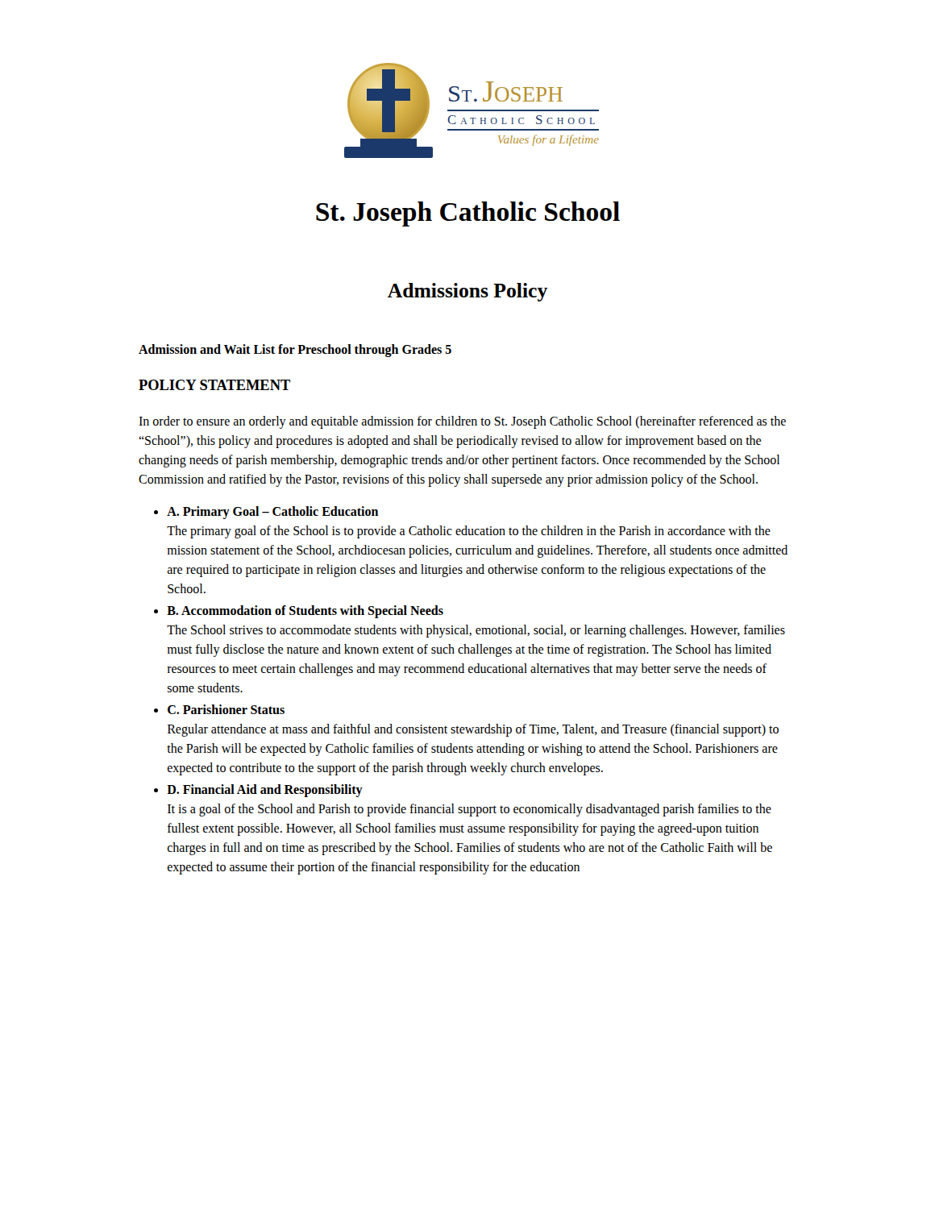St. Joseph
Catholic School
Values for a Lifetime
St. Joseph Catholic School
Admissions Policy
Admission and Wait List for Preschool through Grades 5
POLICY STATEMENT
In order to ensure an orderly and equitable admission for children to St. Joseph Catholic School (hereinafter referenced as the “School”), this policy and procedures is adopted and shall be periodically revised to allow for improvement based on the changing needs of parish membership, demographic trends and/or other pertinent factors. Once recommended by the School Commission and ratified by the Pastor, revisions of this policy shall supersede any prior admission policy of the School.
A. Primary Goal – Catholic Education The primary goal of the School is to provide a Catholic education to the children in the Parish in accordance with the mission statement of the School, archdiocesan policies, curriculum and guidelines. Therefore, all students once admitted are required to participate in religion classes and liturgies and otherwise conform to the religious expectations of the School.
B. Accommodation of Students with Special Needs The School strives to accommodate students with physical, emotional, social, or learning challenges. However, families must fully disclose the nature and known extent of such challenges at the time of registration. The School has limited resources to meet certain challenges and may recommend educational alternatives that may better serve the needs of some students.
C. Parishioner Status Regular attendance at mass and faithful and consistent stewardship of Time, Talent, and Treasure (financial support) to the Parish will be expected by Catholic families of students attending or wishing to attend the School. Parishioners are expected to contribute to the support of the parish through weekly church envelopes.
D. Financial Aid and Responsibility It is a goal of the School and Parish to provide financial support to economically disadvantaged parish families to the fullest extent possible. However, all School families must assume responsibility for paying the agreed-upon tuition charges in full and on time as prescribed by the School. Families of students who are not of the Catholic Faith will be expected to assume their portion of the financial responsibility for the education